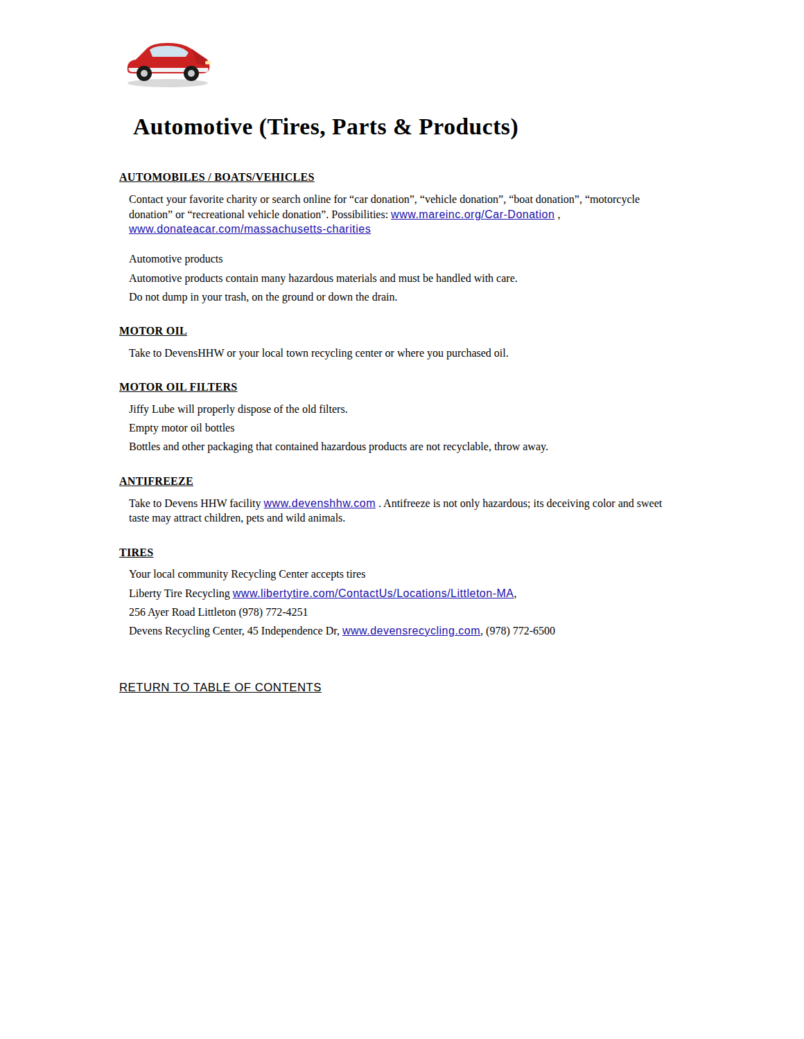Automotive (Tires, Parts & Products)
AUTOMOBILES / BOATS/VEHICLES
Contact your favorite charity or search online for “car donation”, “vehicle donation”, “boat donation”, “motorcycle donation” or “recreational vehicle donation”. Possibilities: www.mareinc.org/Car-Donation , www.donateacar.com/massachusetts-charities
Automotive products
Automotive products contain many hazardous materials and must be handled with care.
Do not dump in your trash, on the ground or down the drain.
MOTOR OIL
Take to DevensHHW or your local town recycling center or where you purchased oil.
MOTOR OIL FILTERS
Jiffy Lube will properly dispose of the old filters.
Empty motor oil bottles
Bottles and other packaging that contained hazardous products are not recyclable, throw away.
ANTIFREEZE
Take to Devens HHW facility www.devenshhw.com . Antifreeze is not only hazardous; its deceiving color and sweet taste may attract children, pets and wild animals.
TIRES
Your local community Recycling Center accepts tires
Liberty Tire Recycling www.libertytire.com/ContactUs/Locations/Littleton-MA,
256 Ayer Road Littleton (978) 772-4251
Devens Recycling Center, 45 Independence Dr, www.devensrecycling.com, (978) 772-6500
RETURN TO TABLE OF CONTENTS